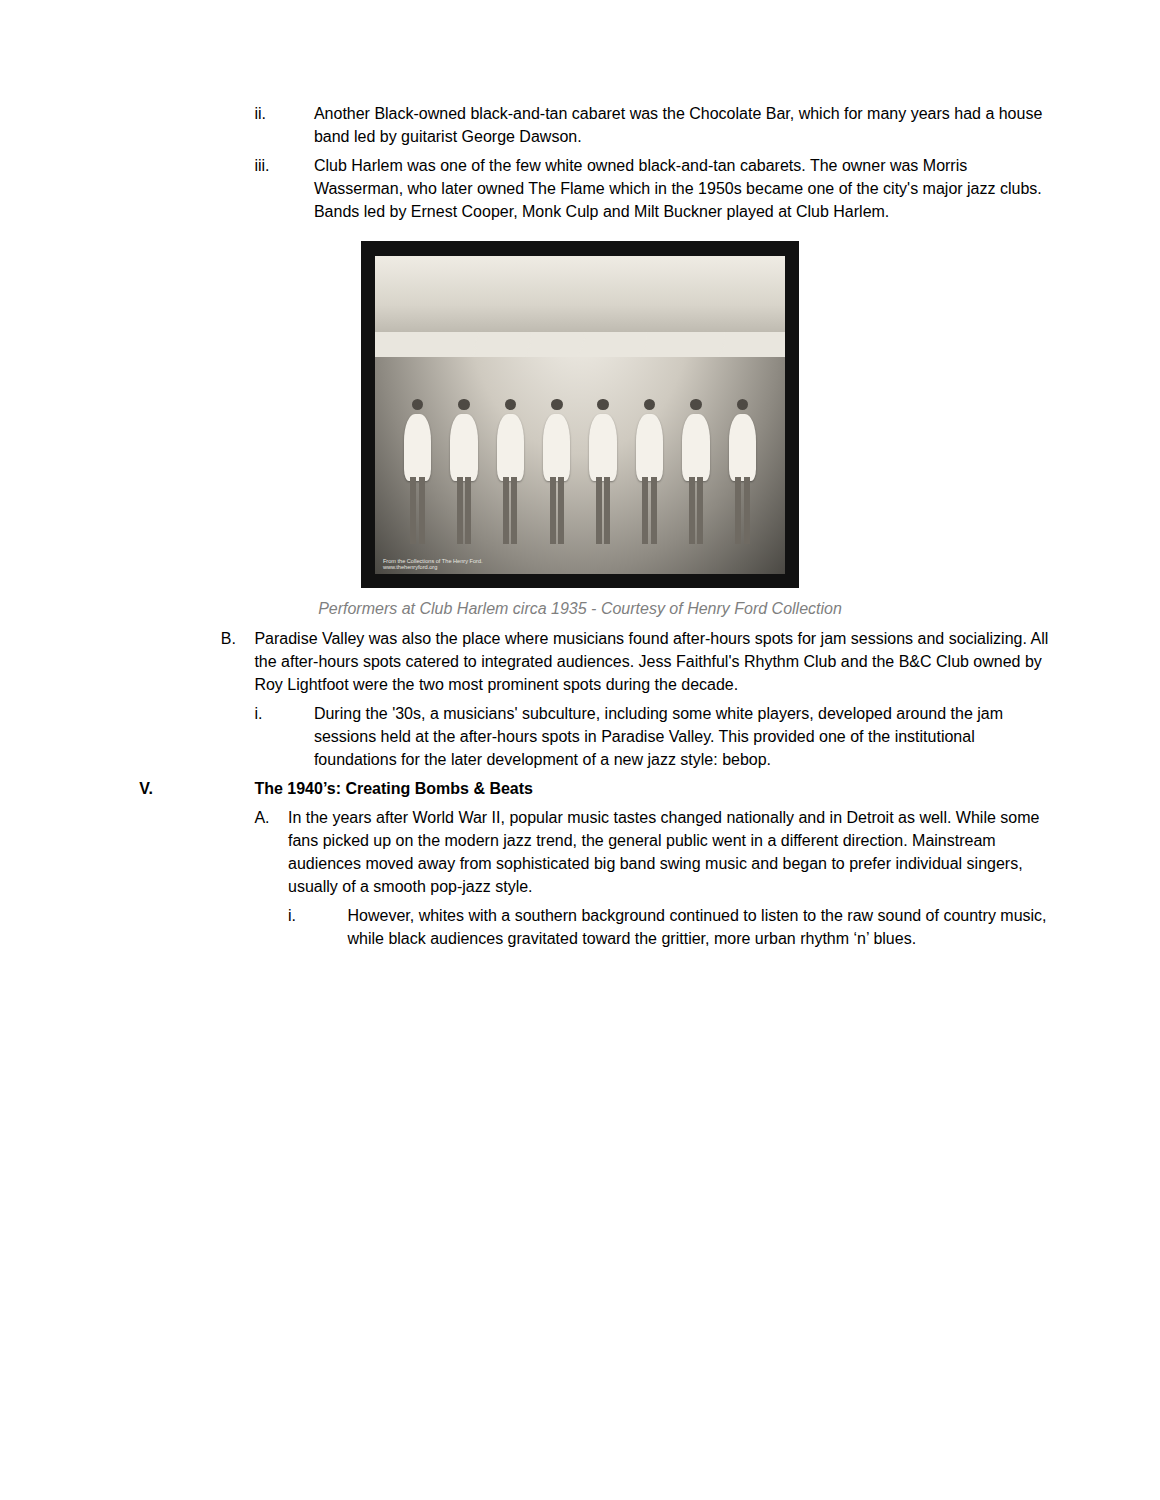ii. Another Black-owned black-and-tan cabaret was the Chocolate Bar, which for many years had a house band led by guitarist George Dawson.
iii. Club Harlem was one of the few white owned black-and-tan cabarets. The owner was Morris Wasserman, who later owned The Flame which in the 1950s became one of the city's major jazz clubs. Bands led by Ernest Cooper, Monk Culp and Milt Buckner played at Club Harlem.
From the Collections of The Henry Ford.
www.thehenryford.org
Performers at Club Harlem circa 1935 - Courtesy of Henry Ford Collection
B. Paradise Valley was also the place where musicians found after-hours spots for jam sessions and socializing. All the after-hours spots catered to integrated audiences. Jess Faithful's Rhythm Club and the B&C Club owned by Roy Lightfoot were the two most prominent spots during the decade.
i. During the '30s, a musicians' subculture, including some white players, developed around the jam sessions held at the after-hours spots in Paradise Valley. This provided one of the institutional foundations for the later development of a new jazz style: bebop.
V. The 1940’s: Creating Bombs & Beats
A. In the years after World War II, popular music tastes changed nationally and in Detroit as well. While some fans picked up on the modern jazz trend, the general public went in a different direction. Mainstream audiences moved away from sophisticated big band swing music and began to prefer individual singers, usually of a smooth pop-jazz style.
i. However, whites with a southern background continued to listen to the raw sound of country music, while black audiences gravitated toward the grittier, more urban rhythm ‘n’ blues.